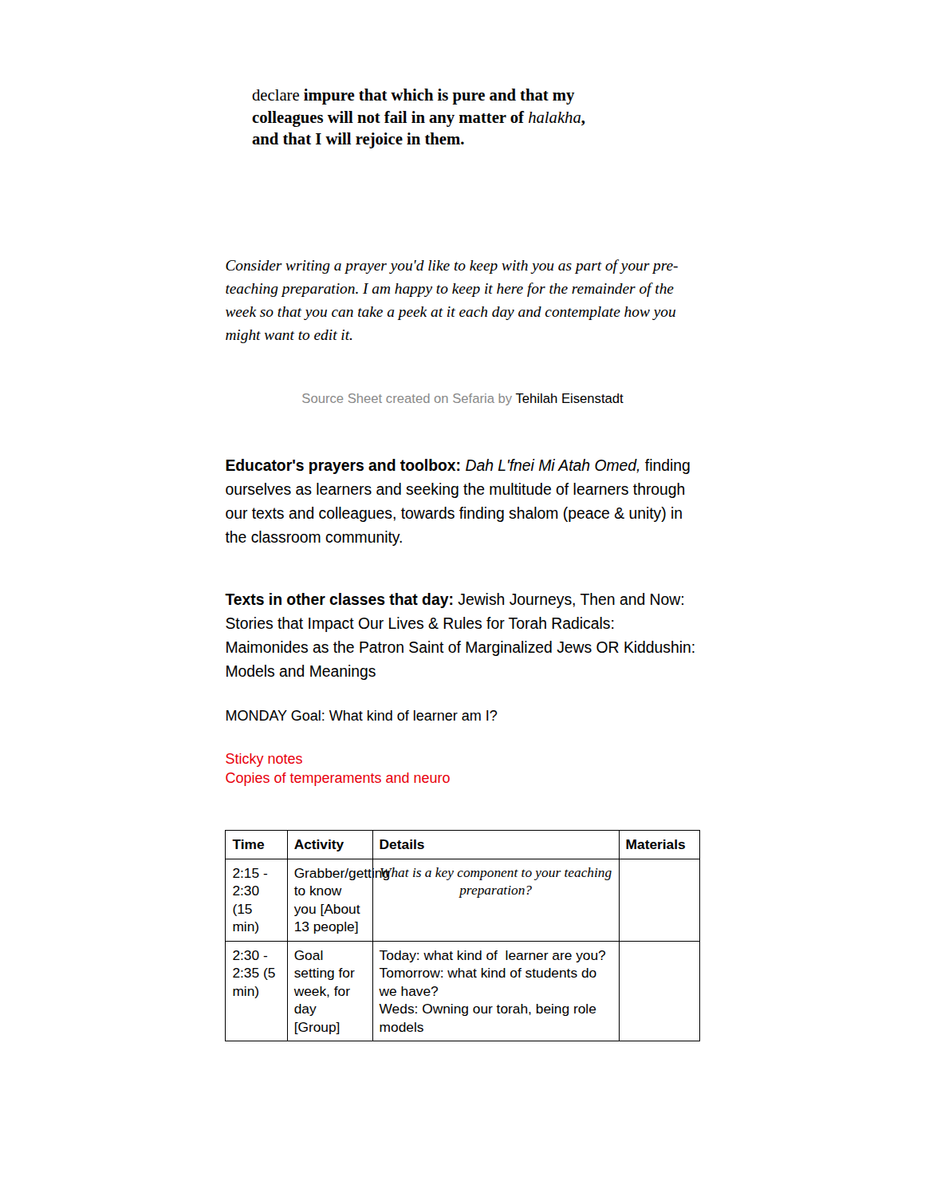declare impure that which is pure and that my colleagues will not fail in any matter of halakha, and that I will rejoice in them.
Consider writing a prayer you'd like to keep with you as part of your pre-teaching preparation. I am happy to keep it here for the remainder of the week so that you can take a peek at it each day and contemplate how you might want to edit it.
Source Sheet created on Sefaria by Tehilah Eisenstadt
Educator's prayers and toolbox: Dah L'fnei Mi Atah Omed, finding ourselves as learners and seeking the multitude of learners through our texts and colleagues, towards finding shalom (peace & unity) in the classroom community.
Texts in other classes that day: Jewish Journeys, Then and Now: Stories that Impact Our Lives & Rules for Torah Radicals: Maimonides as the Patron Saint of Marginalized Jews OR Kiddushin: Models and Meanings
MONDAY Goal: What kind of learner am I?
Sticky notes
Copies of temperaments and neuro
| Time | Activity | Details | Materials |
| --- | --- | --- | --- |
| 2:15 - 2:30 (15 min) | Grabber/getting to know you [About 13 people] | What is a key component to your teaching preparation? | |
| 2:30 - 2:35 (5 min) | Goal setting for week, for day [Group] | Today: what kind of learner are you? Tomorrow: what kind of students do we have? Weds: Owning our torah, being role models | |